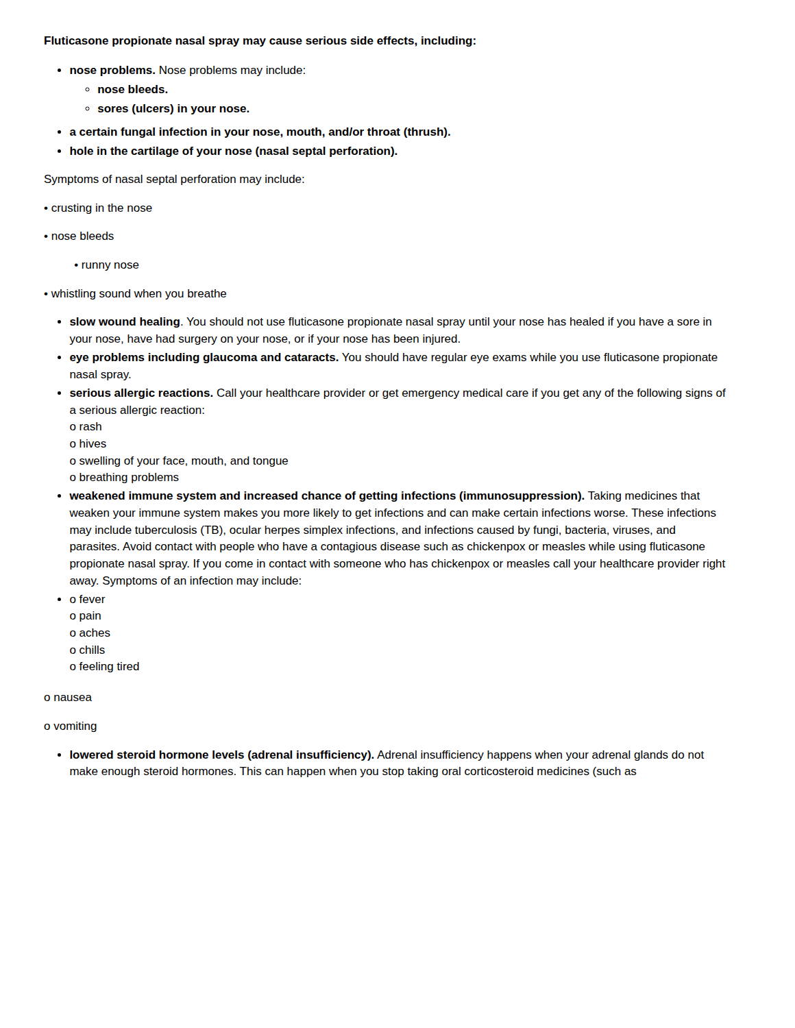Fluticasone propionate nasal spray may cause serious side effects, including:
nose problems. Nose problems may include:
nose bleeds.
sores (ulcers) in your nose.
a certain fungal infection in your nose, mouth, and/or throat (thrush).
hole in the cartilage of your nose (nasal septal perforation).
Symptoms of nasal septal perforation may include:
• crusting in the nose
• nose bleeds
• runny nose
• whistling sound when you breathe
slow wound healing. You should not use fluticasone propionate nasal spray until your nose has healed if you have a sore in your nose, have had surgery on your nose, or if your nose has been injured.
eye problems including glaucoma and cataracts. You should have regular eye exams while you use fluticasone propionate nasal spray.
serious allergic reactions. Call your healthcare provider or get emergency medical care if you get any of the following signs of a serious allergic reaction:
o rash
o hives
o swelling of your face, mouth, and tongue
o breathing problems
weakened immune system and increased chance of getting infections (immunosuppression). Taking medicines that weaken your immune system makes you more likely to get infections and can make certain infections worse. These infections may include tuberculosis (TB), ocular herpes simplex infections, and infections caused by fungi, bacteria, viruses, and parasites. Avoid contact with people who have a contagious disease such as chickenpox or measles while using fluticasone propionate nasal spray. If you come in contact with someone who has chickenpox or measles call your healthcare provider right away. Symptoms of an infection may include:
o fever
o pain
o aches
o chills
o feeling tired
o nausea
o vomiting
lowered steroid hormone levels (adrenal insufficiency). Adrenal insufficiency happens when your adrenal glands do not make enough steroid hormones. This can happen when you stop taking oral corticosteroid medicines (such as